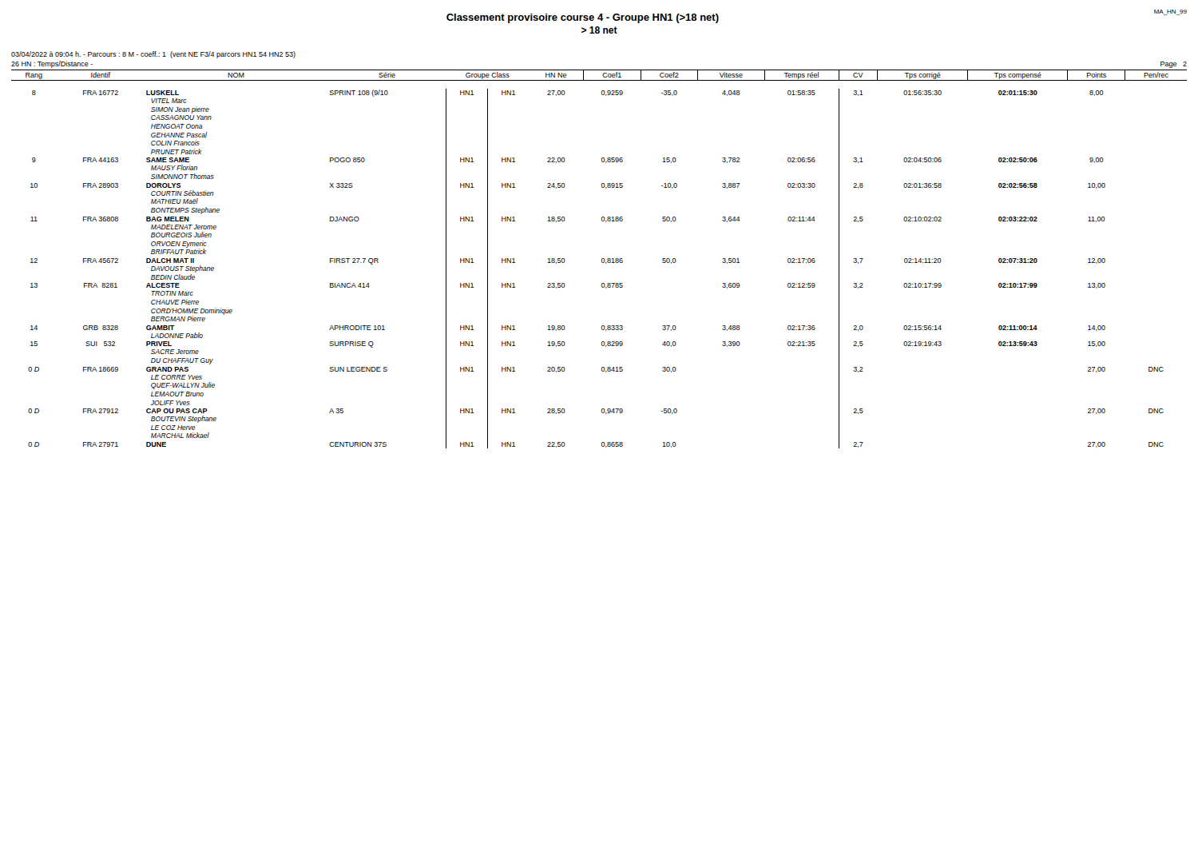MA_HN_99
Classement provisoire course 4 - Groupe HN1 (>18 net)
> 18 net
03/04/2022 à 09:04 h. - Parcours : 8 M - coeff.: 1 (vent NE F3/4 parcors HN1 54 HN2 53)
Page 2
26 HN : Temps/Distance -
| Rang | Identif | NOM | Série | Groupe Class | HN Ne | Coef1 | Coef2 | Vitesse | Temps réel | CV | Tps corrigé | Tps compensé | Points | Pen/rec |
| --- | --- | --- | --- | --- | --- | --- | --- | --- | --- | --- | --- | --- | --- | --- |
| 8 | FRA 16772 | LUSKELL | SPRINT 108 (9/10 | HN1 | HN1 | 27,00 | 0,9259 | -35,0 | 4,048 | 01:58:35 | 3,1 | 01:56:35:30 | 02:01:15:30 | 8,00 | |
| | | VITEL Marc SIMON Jean pierre CASSAGNOU Yann HENGOAT Oona GEHANNE Pascal COLIN Francois PRUNET Patrick | | | | | | | | | | | | |
| 9 | FRA 44163 | SAME SAME | POGO 850 | HN1 | HN1 | 22,00 | 0,8596 | 15,0 | 3,782 | 02:06:56 | 3,1 | 02:04:50:06 | 02:02:50:06 | 9,00 | |
| | | MAUSY Florian SIMONNOT Thomas | | | | | | | | | | | | |
| 10 | FRA 28903 | DOROLYS | X 332S | HN1 | HN1 | 24,50 | 0,8915 | -10,0 | 3,887 | 02:03:30 | 2,8 | 02:01:36:58 | 02:02:56:58 | 10,00 | |
| | | COURTIN Sébastien MATHIEU Maël BONTEMPS Stephane | | | | | | | | | | | | |
| 11 | FRA 36808 | BAG MELEN | DJANGO | HN1 | HN1 | 18,50 | 0,8186 | 50,0 | 3,644 | 02:11:44 | 2,5 | 02:10:02:02 | 02:03:22:02 | 11,00 | |
| | | MADELENAT Jerome BOURGEOIS Julien ORVOEN Eymeric BRIFFAUT Patrick | | | | | | | | | | | | |
| 12 | FRA 45672 | DALCH MAT II | FIRST 27.7 QR | HN1 | HN1 | 18,50 | 0,8186 | 50,0 | 3,501 | 02:17:06 | 3,7 | 02:14:11:20 | 02:07:31:20 | 12,00 | |
| | | DAVOUST Stephane BEDIN Claude | | | | | | | | | | | | |
| 13 | FRA 8281 | ALCESTE | BIANCA 414 | HN1 | HN1 | 23,50 | 0,8785 | | 3,609 | 02:12:59 | 3,2 | 02:10:17:99 | 02:10:17:99 | 13,00 | |
| | | TROTIN Marc CHAUVE Pierre CORD'HOMME Dominique BERGMAN Pierre | | | | | | | | | | | | |
| 14 | GRB 8328 | GAMBIT | APHRODITE 101 | HN1 | HN1 | 19,80 | 0,8333 | 37,0 | 3,488 | 02:17:36 | 2,0 | 02:15:56:14 | 02:11:00:14 | 14,00 | |
| | | LADONNE Pablo | | | | | | | | | | | | |
| 15 | SUI 532 | PRIVEL | SURPRISE Q | HN1 | HN1 | 19,50 | 0,8299 | 40,0 | 3,390 | 02:21:35 | 2,5 | 02:19:19:43 | 02:13:59:43 | 15,00 | |
| | | SACRE Jerome DU CHAFFAUT Guy | | | | | | | | | | | | |
| 0 D | FRA 18669 | GRAND PAS | SUN LEGENDE S | HN1 | HN1 | 20,50 | 0,8415 | 30,0 | | | 3,2 | | | 27,00 | DNC |
| | | LE CORRE Yves QUEF-WALLYN Julie LEMAOUT Bruno JOLIFF Yves | | | | | | | | | | | | |
| 0 D | FRA 27912 | CAP OU PAS CAP | A 35 | HN1 | HN1 | 28,50 | 0,9479 | -50,0 | | | 2,5 | | | 27,00 | DNC |
| | | BOUTEVIN Stephane LE COZ Herve MARCHAL Mickael | | | | | | | | | | | | |
| 0 D | FRA 27971 | DUNE | CENTURION 37S | HN1 | HN1 | 22,50 | 0,8658 | 10,0 | | | 2,7 | | | 27,00 | DNC |